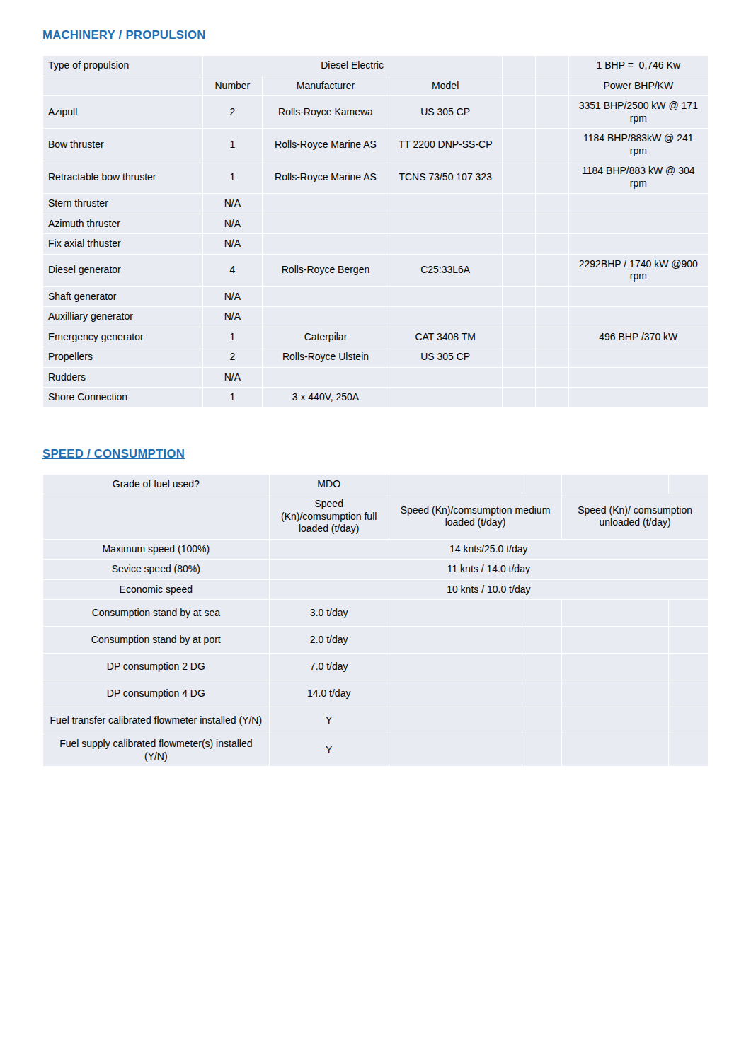MACHINERY / PROPULSION
| Type of propulsion | Diesel Electric | | | 1 BHP = 0,746 Kw |
| | Number | Manufacturer | Model | | | Power BHP/KW |
| Azipull | 2 | Rolls-Royce Kamewa | US 305 CP | | | 3351 BHP/2500 kW @ 171 rpm |
| Bow thruster | 1 | Rolls-Royce Marine AS | TT 2200 DNP-SS-CP | | | 1184 BHP/883kW @ 241 rpm |
| Retractable bow thruster | 1 | Rolls-Royce Marine AS | TCNS 73/50 107 323 | | | 1184 BHP/883 kW @ 304 rpm |
| Stern thruster | N/A | | | | | |
| Azimuth thruster | N/A | | | | | |
| Fix axial trhuster | N/A | | | | | |
| Diesel generator | 4 | Rolls-Royce Bergen | C25:33L6A | | | 2292BHP / 1740 kW @900 rpm |
| Shaft generator | N/A | | | | | |
| Auxilliary generator | N/A | | | | | |
| Emergency generator | 1 | Caterpilar | CAT 3408 TM | | | 496 BHP /370 kW |
| Propellers | 2 | Rolls-Royce Ulstein | US 305 CP | | | |
| Rudders | N/A | | | | | |
| Shore Connection | 1 | 3 x 440V, 250A | | | | |
SPEED / CONSUMPTION
| Grade of fuel used? | MDO | | | | |
| | Speed (Kn)/comsumption full loaded (t/day) | Speed (Kn)/comsumption medium loaded (t/day) | Speed (Kn)/ comsumption unloaded (t/day) |
| Maximum speed (100%) | 14 knts/25.0 t/day |
| Sevice speed (80%) | 11 knts / 14.0 t/day |
| Economic speed | 10 knts / 10.0 t/day |
| Consumption stand by at sea | 3.0 t/day | | | | |
| Consumption stand by at port | 2.0 t/day | | | | |
| DP consumption 2 DG | 7.0 t/day | | | | |
| DP consumption 4 DG | 14.0 t/day | | | | |
| Fuel transfer calibrated flowmeter installed (Y/N) | Y | | | | |
| Fuel supply calibrated flowmeter(s) installed (Y/N) | Y | | | | |